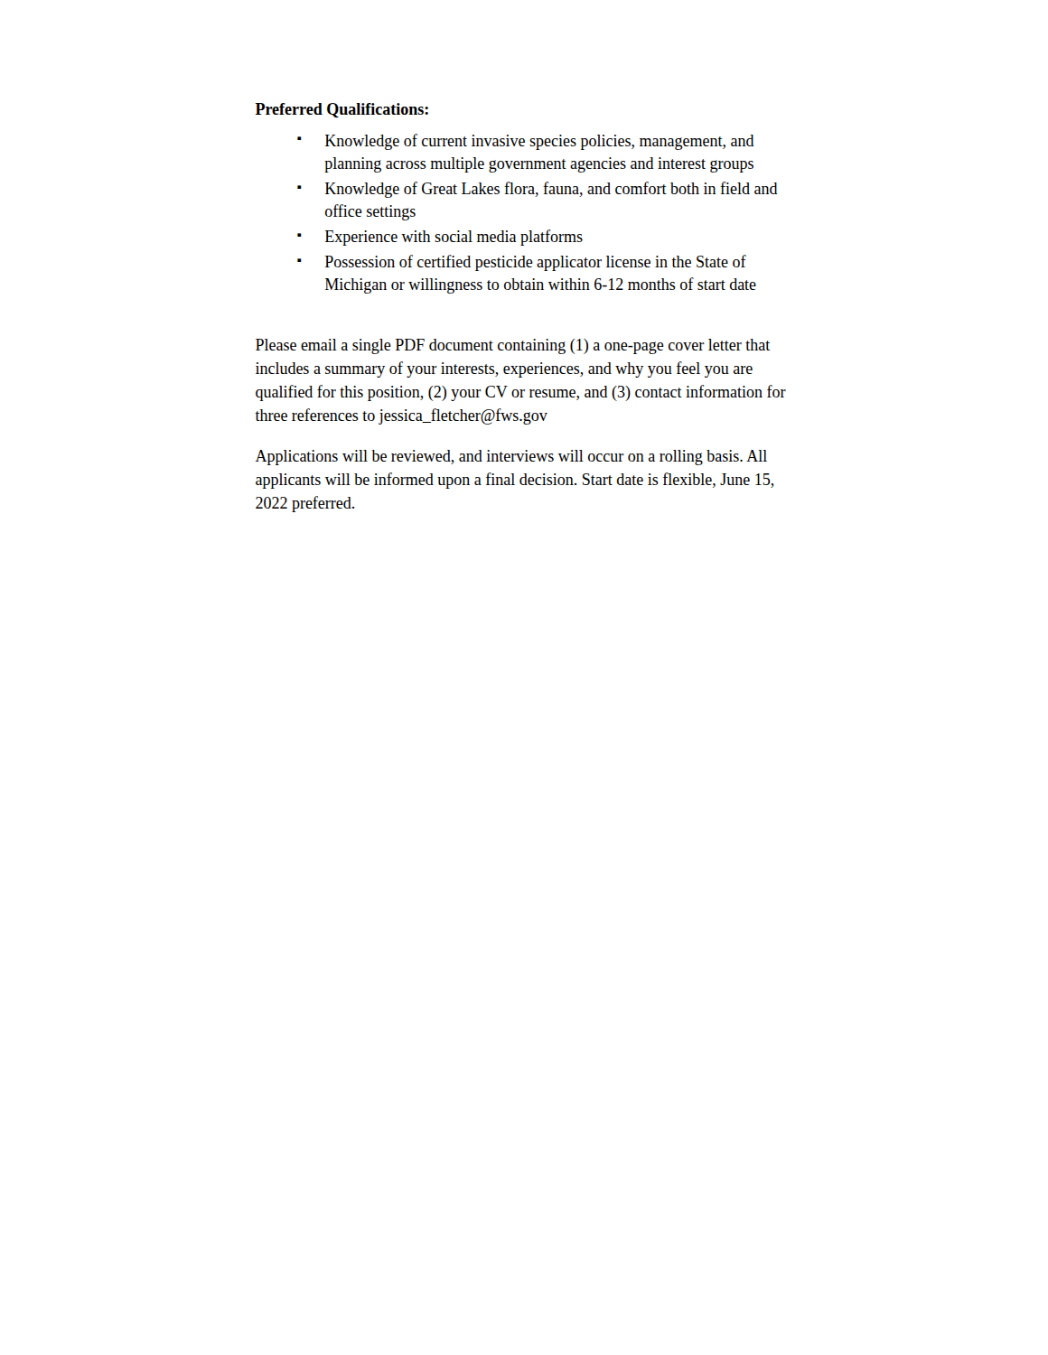Preferred Qualifications:
Knowledge of current invasive species policies, management, and planning across multiple government agencies and interest groups
Knowledge of Great Lakes flora, fauna, and comfort both in field and office settings
Experience with social media platforms
Possession of certified pesticide applicator license in the State of Michigan or willingness to obtain within 6-12 months of start date
Please email a single PDF document containing (1) a one-page cover letter that includes a summary of your interests, experiences, and why you feel you are qualified for this position, (2) your CV or resume, and (3) contact information for three references to jessica_fletcher@fws.gov
Applications will be reviewed, and interviews will occur on a rolling basis. All applicants will be informed upon a final decision. Start date is flexible, June 15, 2022 preferred.